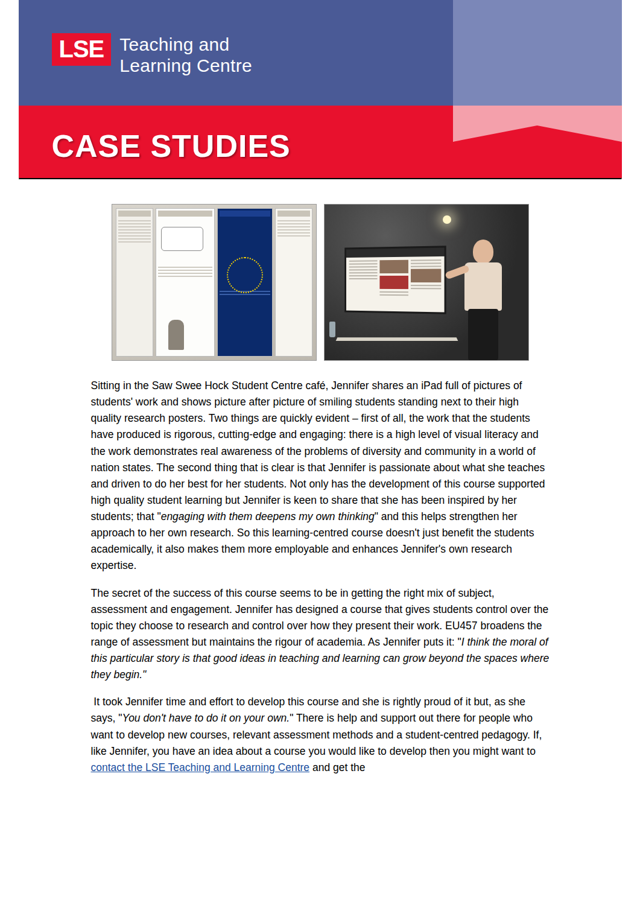LSE
Teaching and
Learning Centre
CASE STUDIES
Sitting in the Saw Swee Hock Student Centre café, Jennifer shares an iPad full of pictures of students' work and shows picture after picture of smiling students standing next to their high quality research posters. Two things are quickly evident – first of all, the work that the students have produced is rigorous, cutting-edge and engaging: there is a high level of visual literacy and the work demonstrates real awareness of the problems of diversity and community in a world of nation states. The second thing that is clear is that Jennifer is passionate about what she teaches and driven to do her best for her students. Not only has the development of this course supported high quality student learning but Jennifer is keen to share that she has been inspired by her students; that "engaging with them deepens my own thinking" and this helps strengthen her approach to her own research. So this learning-centred course doesn't just benefit the students academically, it also makes them more employable and enhances Jennifer's own research expertise.
The secret of the success of this course seems to be in getting the right mix of subject, assessment and engagement. Jennifer has designed a course that gives students control over the topic they choose to research and control over how they present their work. EU457 broadens the range of assessment but maintains the rigour of academia. As Jennifer puts it: "I think the moral of this particular story is that good ideas in teaching and learning can grow beyond the spaces where they begin."
It took Jennifer time and effort to develop this course and she is rightly proud of it but, as she says, "You don't have to do it on your own." There is help and support out there for people who want to develop new courses, relevant assessment methods and a student-centred pedagogy. If, like Jennifer, you have an idea about a course you would like to develop then you might want to contact the LSE Teaching and Learning Centre and get the